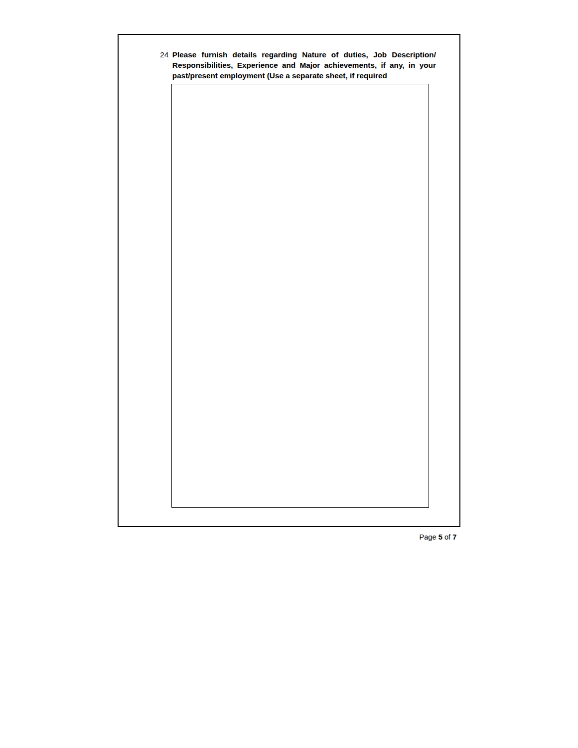24
Please furnish details regarding Nature of duties, Job Description/ Responsibilities, Experience and Major achievements, if any, in your past/present employment (Use a separate sheet, if required
Page 5 of 7